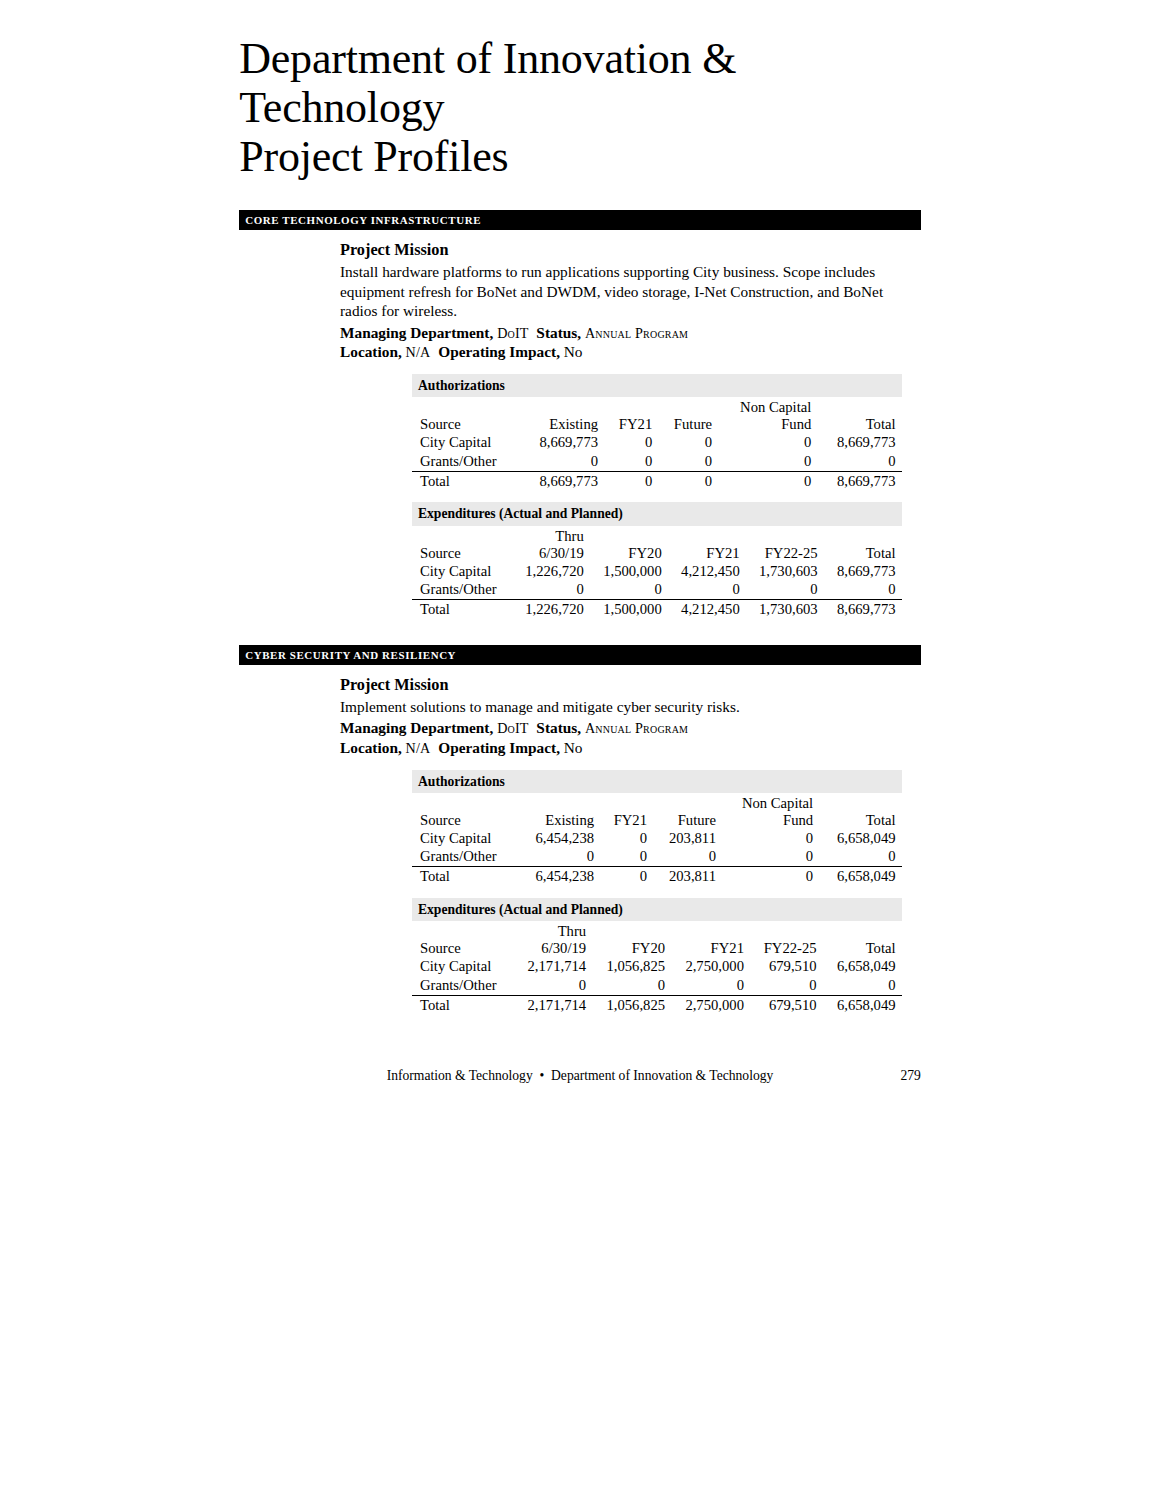Department of Innovation & Technology
Project Profiles
Core Technology Infrastructure
Project Mission
Install hardware platforms to run applications supporting City business. Scope includes equipment refresh for BoNet and DWDM, video storage, I-Net Construction, and BoNet radios for wireless.
Managing Department, DoIT Status, Annual Program
Location, N/A Operating Impact, No
Authorizations
| | | | | Non Capital | |
| --- | --- | --- | --- | --- | --- |
| Source | Existing | FY21 | Future | Fund | Total |
| City Capital | 8,669,773 | 0 | 0 | 0 | 8,669,773 |
| Grants/Other | 0 | 0 | 0 | 0 | 0 |
| Total | 8,669,773 | 0 | 0 | 0 | 8,669,773 |
Expenditures (Actual and Planned)
| | Thru | | | | |
| --- | --- | --- | --- | --- | --- |
| Source | 6/30/19 | FY20 | FY21 | FY22-25 | Total |
| City Capital | 1,226,720 | 1,500,000 | 4,212,450 | 1,730,603 | 8,669,773 |
| Grants/Other | 0 | 0 | 0 | 0 | 0 |
| Total | 1,226,720 | 1,500,000 | 4,212,450 | 1,730,603 | 8,669,773 |
Cyber Security and Resiliency
Project Mission
Implement solutions to manage and mitigate cyber security risks.
Managing Department, DoIT Status, Annual Program
Location, N/A Operating Impact, No
Authorizations
| | | | | Non Capital | |
| --- | --- | --- | --- | --- | --- |
| Source | Existing | FY21 | Future | Fund | Total |
| City Capital | 6,454,238 | 0 | 203,811 | 0 | 6,658,049 |
| Grants/Other | 0 | 0 | 0 | 0 | 0 |
| Total | 6,454,238 | 0 | 203,811 | 0 | 6,658,049 |
Expenditures (Actual and Planned)
| | Thru | | | | |
| --- | --- | --- | --- | --- | --- |
| Source | 6/30/19 | FY20 | FY21 | FY22-25 | Total |
| City Capital | 2,171,714 | 1,056,825 | 2,750,000 | 679,510 | 6,658,049 |
| Grants/Other | 0 | 0 | 0 | 0 | 0 |
| Total | 2,171,714 | 1,056,825 | 2,750,000 | 679,510 | 6,658,049 |
Information & Technology • Department of Innovation & Technology 279